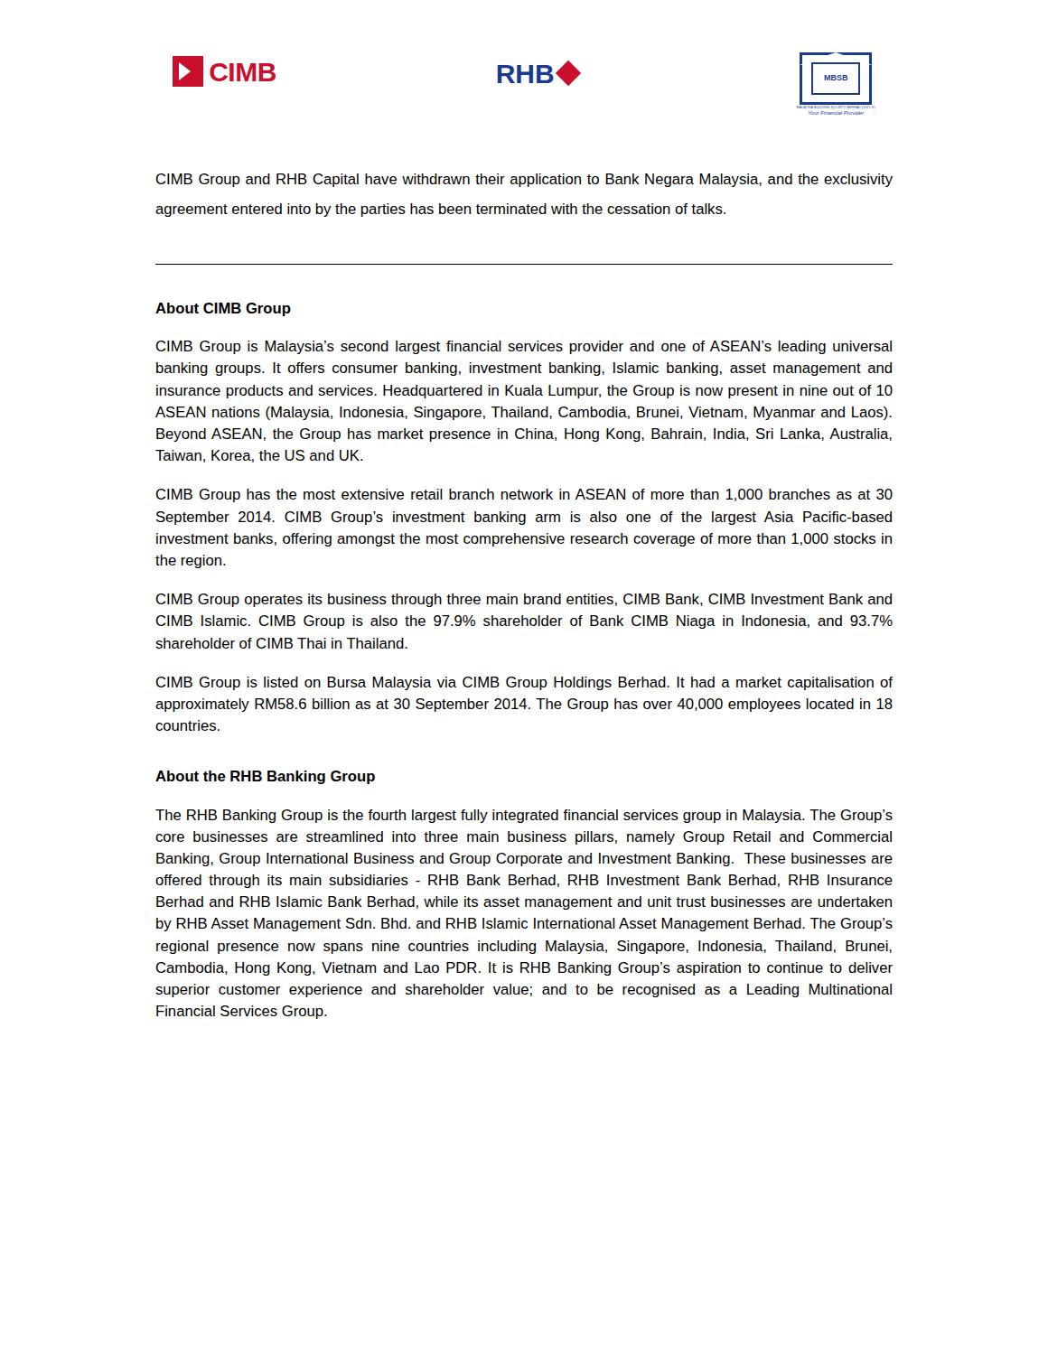CIMB
RHB
MBSB
MALAYSIA BUILDING SOCIETY BERHAD (9417-K)
Your Financial Provider
CIMB Group and RHB Capital have withdrawn their application to Bank Negara Malaysia, and the exclusivity agreement entered into by the parties has been terminated with the cessation of talks.
About CIMB Group
CIMB Group is Malaysia’s second largest financial services provider and one of ASEAN’s leading universal banking groups. It offers consumer banking, investment banking, Islamic banking, asset management and insurance products and services. Headquartered in Kuala Lumpur, the Group is now present in nine out of 10 ASEAN nations (Malaysia, Indonesia, Singapore, Thailand, Cambodia, Brunei, Vietnam, Myanmar and Laos). Beyond ASEAN, the Group has market presence in China, Hong Kong, Bahrain, India, Sri Lanka, Australia, Taiwan, Korea, the US and UK.
CIMB Group has the most extensive retail branch network in ASEAN of more than 1,000 branches as at 30 September 2014. CIMB Group’s investment banking arm is also one of the largest Asia Pacific-based investment banks, offering amongst the most comprehensive research coverage of more than 1,000 stocks in the region.
CIMB Group operates its business through three main brand entities, CIMB Bank, CIMB Investment Bank and CIMB Islamic. CIMB Group is also the 97.9% shareholder of Bank CIMB Niaga in Indonesia, and 93.7% shareholder of CIMB Thai in Thailand.
CIMB Group is listed on Bursa Malaysia via CIMB Group Holdings Berhad. It had a market capitalisation of approximately RM58.6 billion as at 30 September 2014. The Group has over 40,000 employees located in 18 countries.
About the RHB Banking Group
The RHB Banking Group is the fourth largest fully integrated financial services group in Malaysia. The Group’s core businesses are streamlined into three main business pillars, namely Group Retail and Commercial Banking, Group International Business and Group Corporate and Investment Banking. These businesses are offered through its main subsidiaries - RHB Bank Berhad, RHB Investment Bank Berhad, RHB Insurance Berhad and RHB Islamic Bank Berhad, while its asset management and unit trust businesses are undertaken by RHB Asset Management Sdn. Bhd. and RHB Islamic International Asset Management Berhad. The Group’s regional presence now spans nine countries including Malaysia, Singapore, Indonesia, Thailand, Brunei, Cambodia, Hong Kong, Vietnam and Lao PDR. It is RHB Banking Group’s aspiration to continue to deliver superior customer experience and shareholder value; and to be recognised as a Leading Multinational Financial Services Group.